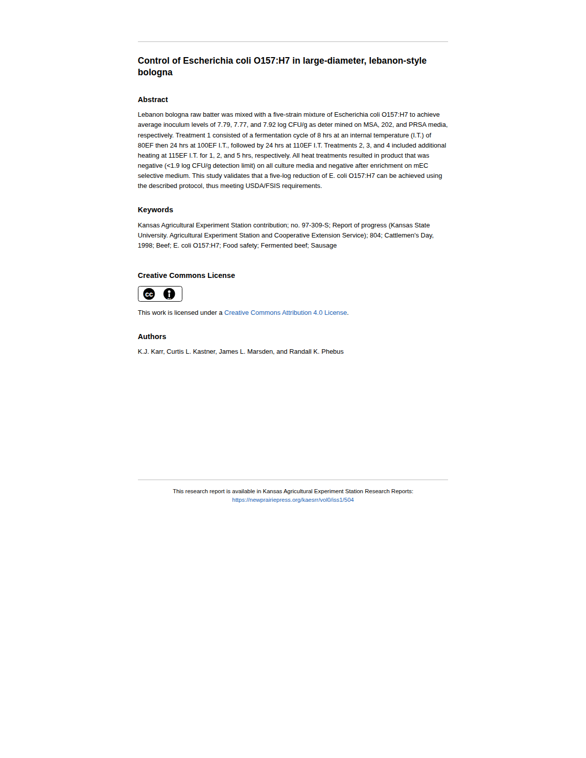Control of Escherichia coli O157:H7 in large-diameter, lebanon-style bologna
Abstract
Lebanon bologna raw batter was mixed with a five-strain mixture of Escherichia coli O157:H7 to achieve average inoculum levels of 7.79, 7.77, and 7.92 log CFU/g as deter mined on MSA, 202, and PRSA media, respectively. Treatment 1 consisted of a fermentation cycle of 8 hrs at an internal temperature (I.T.) of 80EF then 24 hrs at 100EF I.T., followed by 24 hrs at 110EF I.T. Treatments 2, 3, and 4 included additional heating at 115EF I.T. for 1, 2, and 5 hrs, respectively. All heat treatments resulted in product that was negative (<1.9 log CFU/g detection limit) on all culture media and negative after enrichment on mEC selective medium. This study validates that a five-log reduction of E. coli O157:H7 can be achieved using the described protocol, thus meeting USDA/FSIS requirements.
Keywords
Kansas Agricultural Experiment Station contribution; no. 97-309-S; Report of progress (Kansas State University. Agricultural Experiment Station and Cooperative Extension Service); 804; Cattlemen's Day, 1998; Beef; E. coli O157:H7; Food safety; Fermented beef; Sausage
Creative Commons License
cc BY
This work is licensed under a Creative Commons Attribution 4.0 License.
Authors
K.J. Karr, Curtis L. Kastner, James L. Marsden, and Randall K. Phebus
This research report is available in Kansas Agricultural Experiment Station Research Reports:
https://newprairiepress.org/kaesrr/vol0/iss1/504